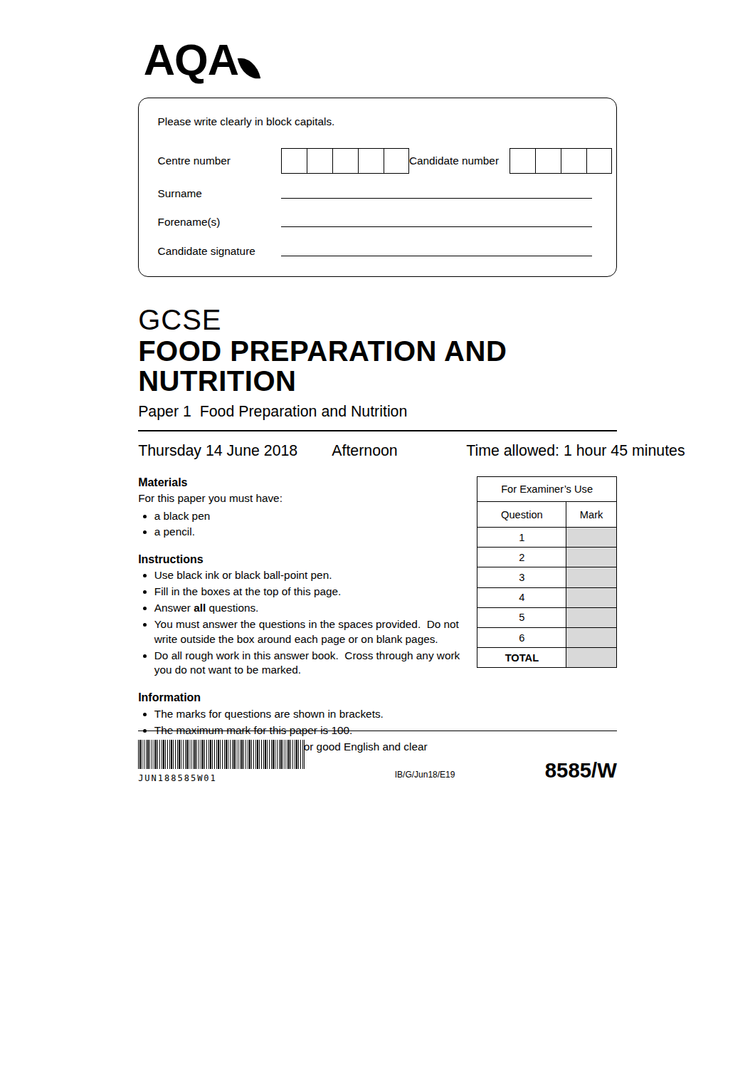AQA
Please write clearly in block capitals.
Centre number
Candidate number
Surname
Forename(s)
Candidate signature
GCSE
FOOD PREPARATION AND NUTRITION
Paper 1 Food Preparation and Nutrition
Thursday 14 June 2018 Afternoon Time allowed: 1 hour 45 minutes
Materials
For this paper you must have:
a black pen
a pencil.
Instructions
Use black ink or black ball-point pen.
Fill in the boxes at the top of this page.
Answer all questions.
You must answer the questions in the spaces provided. Do not write outside the box around each page or on blank pages.
Do all rough work in this answer book. Cross through any work you do not want to be marked.
Information
The marks for questions are shown in brackets.
The maximum mark for this paper is 100.
You are reminded of the need for good English and clear presentation in your answers.
| For Examiner’s Use |
| --- |
| Question | Mark |
| 1 | |
| 2 | |
| 3 | |
| 4 | |
| 5 | |
| 6 | |
| TOTAL | |
JUN188585W01
IB/G/Jun18/E19
8585/W